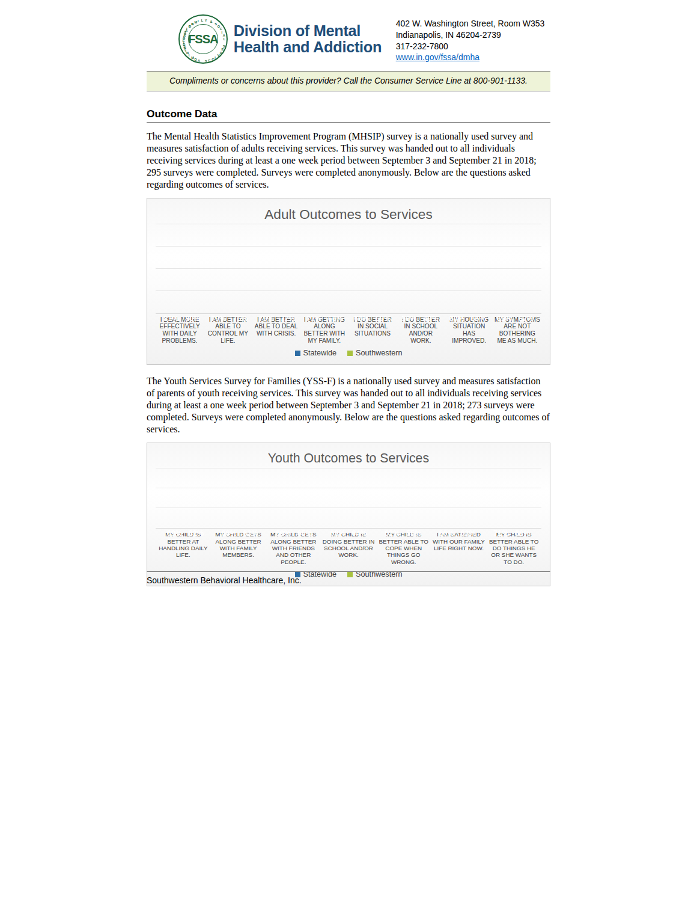I N D I A N A F A M I L Y & S O C I A L S E R V I C E S A D M I N I S T R A T I O N
FSSA
Division of Mental
Health and Addiction
402 W. Washington Street, Room W353
Indianapolis, IN 46204-2739
317-232-7800
www.in.gov/fssa/dmha
Compliments or concerns about this provider? Call the Consumer Service Line at 800-901-1133.
Outcome Data
The Mental Health Statistics Improvement Program (MHSIP) survey is a nationally used survey and measures satisfaction of adults receiving services. This survey was handed out to all individuals receiving services during at least a one week period between September 3 and September 21 in 2018; 295 surveys were completed. Surveys were completed anonymously. Below are the questions asked regarding outcomes of services.
Adult Outcomes to Services
81%
80%
79%
75%
75%
72%
71%
66%
66%
59%
56%
49%
60%
56%
65%
62%
I deal more effectively with daily problems.
I am better able to control my life.
I am better able to deal with crisis.
I am getting along better with my family.
I do better in social situations
I do better in school and/or work.
My housing situation has improved.
My symptoms are not bothering me as much.
Statewide
Southwestern
The Youth Services Survey for Families (YSS-F) is a nationally used survey and measures satisfaction of parents of youth receiving services. This survey was handed out to all individuals receiving services during at least a one week period between September 3 and September 21 in 2018; 273 surveys were completed. Surveys were completed anonymously. Below are the questions asked regarding outcomes of services.
Youth Outcomes to Services
69%
62%
66%
63%
69%
65%
68%
64%
62%
55%
66%
63%
71%
68%
My child is better at handling daily life.
My child gets along better with family members.
My child gets along better with friends and other people.
My child is doing better in school and/or work.
My child is better able to cope when things go wrong.
I am satisfied with our family life right now.
My child is better able to do things he or she wants to do.
Statewide
Southwestern
Southwestern Behavioral Healthcare, Inc.